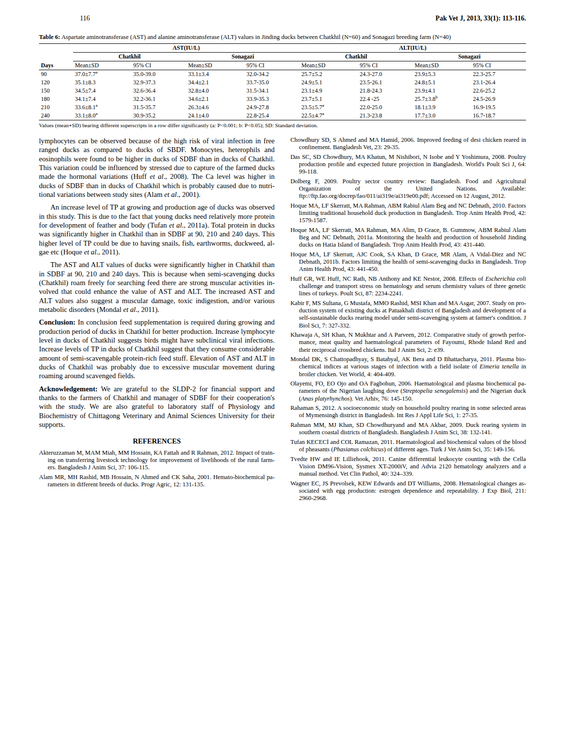116 Pak Vet J, 2013, 33(1): 113-116.
Table 6: Aspartate aminotransferase (AST) and alanine aminotransferase (ALT) values in Jinding ducks between Chatkhil (N=60) and Sonagazi breeding farm (N=40)
| Days | AST(IU/L) | ALT(IU/L) |
| --- | --- | --- |
| Chatkhil | Sonagazi | Chatkhil | Sonagazi |
| Mean±SD | 95% CI | Mean±SD | 95% CI | Mean±SD | 95% CI | Mean±SD | 95% CI |
| 90 | 37.0±7.7 a | 35.0-39.0 | 33.1±3.4 | 32.0-34.2 | 25.7±5.2 | 24.3-27.0 | 23.9±5.3 | 22.3-25.7 |
| 120 | 35.1±8.3 | 32.9-37.3 | 34.4±2.1 | 33.7-35.0 | 24.9±5.1 | 23.5-26.1 | 24.8±5.1 | 23.1-26.4 |
| 150 | 34.5±7.4 | 32.6-36.4 | 32.8±4.0 | 31.5-34.1 | 23.1±4.9 | 21.8-24.3 | 23.9±4.1 | 22.6-25.2 |
| 180 | 34.1±7.4 | 32.2-36.1 | 34.6±2.1 | 33.9-35.3 | 23.7±5.1 | 22.4 -25 | 25.7±3.8 b | 24.5-26.9 |
| 210 | 33.6±8.1 a | 31.5-35.7 | 26.3±4.6 | 24.9-27.8 | 23.5±5.7 a | 22.0-25.0 | 18.1±3.9 | 16.9-19.5 |
| 240 | 33.1±8.0 a | 30.9-35.2 | 24.1±4.0 | 22.8-25.4 | 22.5±4.7 a | 21.3-23.8 | 17.7±3.0 | 16.7-18.7 |
Values (mean+SD) bearing different superscripts in a row differ significantly (a: P<0.001; b: P<0.05); SD: Standard deviation.
lymphocytes can be observed because of the high risk of viral infection in free ranged ducks as compared to ducks of SBDF. Monocytes, heterophils and eosinophils were found to be higher in ducks of SDBF than in ducks of Chatkhil. This variation could be influenced by stressed due to capture of the farmed ducks made the hormonal variations (Huff et al., 2008). The Ca level was higher in ducks of SDBF than in ducks of Chatkhil which is probably caused due to nutritional variations between study sites (Alam et al., 2001).
An increase level of TP at growing and production age of ducks was observed in this study. This is due to the fact that young ducks need relatively more protein for development of feather and body (Tufan et al., 2011a). Total protein in ducks was significantly higher in Chatkhil than in SDBF at 90, 210 and 240 days. This higher level of TP could be due to having snails, fish, earthworms, duckweed, algae etc (Hoque et al., 2011).
The AST and ALT values of ducks were significantly higher in Chatkhil than in SDBF at 90, 210 and 240 days. This is because when semi-scavenging ducks (Chatkhil) roam freely for searching feed there are strong muscular activities involved that could enhance the value of AST and ALT. The increased AST and ALT values also suggest a muscular damage, toxic indigestion, and/or various metabolic disorders (Mondal et al., 2011).
Conclusion: In conclusion feed supplementation is required during growing and production period of ducks in Chatkhil for better production. Increase lymphocyte level in ducks of Chatkhil suggests birds might have subclinical viral infections. Increase levels of TP in ducks of Chatkhil suggest that they consume considerable amount of semi-scavengable protein-rich feed stuff. Elevation of AST and ALT in ducks of Chatkhil was probably due to excessive muscular movement during roaming around scavenged fields.
Acknowledgement: We are grateful to the SLDP-2 for financial support and thanks to the farmers of Chatkhil and manager of SDBF for their cooperation's with the study. We are also grateful to laboratory staff of Physiology and Biochemistry of Chittagong Veterinary and Animal Sciences University for their supports.
REFERENCES
Akteruzzaman M, MAM Miah, MM Hossain, KA Fattah and R Rahman, 2012. Impact of training on transferring livestock technology for improvement of livelihoods of the rural farmers. Bangladesh J Anim Sci, 37: 106-115.
Alam MR, MH Rashid, MB Hossain, N Ahmed and CK Saha, 2001. Hemato-biochemical parameters in different breeds of ducks. Progr Agric, 12: 131-135.
Chowdhury SD, S Ahmed and MA Hamid, 2006. Improved feeding of desi chicken reared in confinement. Bangladesh Vet, 23: 29-35.
Das SC, SD Chowdhury, MA Khatun, M Nishibori, N Isobe and Y Yoshimura, 2008. Poultry production profile and expected future projection in Bangladesh. World's Poult Sci J, 64: 99-118.
Dolberg F, 2009. Poultry sector country review: Bangladesh. Food and Agricultural Organization of the United Nations. Available: ftp://ftp.fao.org/docrep/fao/011/ai319e/ai319e00.pdf; Accessed on 12 August, 2012.
Hoque MA, LF Skerratt, MA Rahman, ABM Rabiul Alam Beg and NC Debnath, 2010. Factors limiting traditional household duck production in Bangladesh. Trop Anim Health Prod, 42: 1579-1587.
Hoque MA, LF Skerratt, MA Rahman, MA Alim, D Grace, B. Gummow, ABM Rabiul Alam Beg and NC Debnath, 2011a. Monitoring the health and production of household Jinding ducks on Hatia Island of Bangladesh. Trop Anim Health Prod, 43: 431-440.
Hoque MA, LF Skerratt, AJC Cook, SA Khan, D Grace, MR Alam, A Vidal-Diez and NC Debnath, 2011b. Factors limiting the health of semi-scavenging ducks in Bangladesh. Trop Anim Health Prod, 43: 441-450.
Huff GR, WE Huff, NC Rath, NB Anthony and KE Nestor, 2008. Effects of Escherichia coli challenge and transport stress on hematology and serum chemistry values of three genetic lines of turkeys. Poult Sci, 87: 2234-2241.
Kabir F, MS Sultana, G Mustafa, MMO Rashid, MSI Khan and MA Asgar, 2007. Study on production system of existing ducks at Patuakhali district of Bangladesh and development of a self-sustainable ducks rearing model under semi-scavenging system at farmer's condition. J Biol Sci, 7: 327-332.
Khawaja A, SH Khan, N Mukhtar and A Parveen, 2012. Comparative study of growth performance, meat quality and haematological parameters of Fayoumi, Rhode Island Red and their reciprocal crossbred chickens. Ital J Anim Sci, 2: e39.
Mondal DK, S Chattopadhyay, S Batabyal, AK Bera and D Bhattacharya, 2011. Plasma biochemical indices at various stages of infection with a field isolate of Eimeria tenella in broiler chicken. Vet World, 4: 404-409.
Olayemi, FO, EO Ojo and OA Fagbohun, 2006. Haematological and plasma biochemical parameters of the Nigerian laughing dove (Streptopelia senegalensis) and the Nigerian duck (Anas platyrhynchos). Vet Arhiv, 76: 145-150.
Rahaman S, 2012. A socioeconomic study on household poultry rearing in some selected areas of Mymensingh district in Bangladesh. Int Res J Appl Life Sci, 1: 27-35.
Rahman MM, MJ Khan, SD Chowdhuryand and MA Akbar, 2009. Duck rearing system in southern coastal districts of Bangladesh. Bangladesh J Anim Sci, 38: 132-141.
Tufan KECECİ and COL Ramazan, 2011. Haematological and biochemical values of the blood of pheasants (Phasianus colchicus) of different ages. Turk J Vet Anim Sci, 35: 149-156.
Tvedte HW and IE Lilliehook, 2011. Canine differential leukocyte counting with the Cella Vision DM96-Vision, Sysmex XT-2000iV, and Advia 2120 hematology analyzers and a manual method. Vet Clin Pathol, 40: 324–339.
Wagner EC, JS Prevolsek, KEW Edwards and DT Williams, 2008. Hematological changes associated with egg production: estrogen dependence and repeatability. J Exp Biol, 211: 2960-2968.